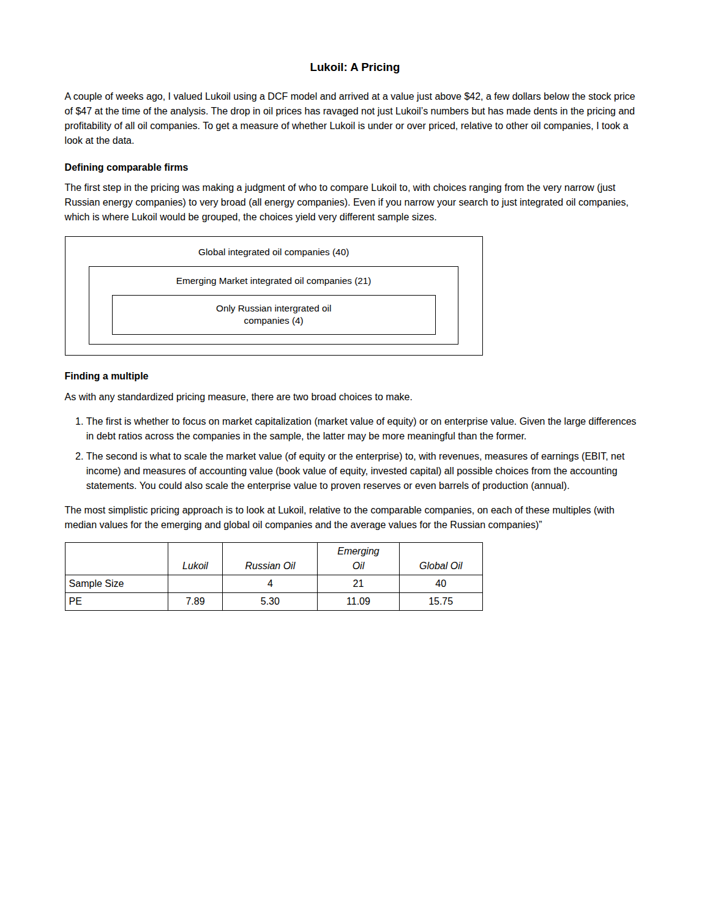Lukoil: A Pricing
A couple of weeks ago, I valued Lukoil using a DCF model and arrived at a value just above $42, a few dollars below the stock price of $47 at the time of the analysis. The drop in oil prices has ravaged not just Lukoil’s numbers but has made dents in the pricing and profitability of all oil companies. To get a measure of whether Lukoil is under or over priced, relative to other oil companies, I took a look at the data.
Defining comparable firms
The first step in the pricing was making a judgment of who to compare Lukoil to, with choices ranging from the very narrow (just Russian energy companies) to very broad (all energy companies). Even if you narrow your search to just integrated oil companies, which is where Lukoil would be grouped, the choices yield very different sample sizes.
Global integrated oil companies (40)
Emerging Market integrated oil companies (21)
Only Russian intergrated oil
companies (4)
Finding a multiple
As with any standardized pricing measure, there are two broad choices to make.
The first is whether to focus on market capitalization (market value of equity) or on enterprise value. Given the large differences in debt ratios across the companies in the sample, the latter may be more meaningful than the former.
The second is what to scale the market value (of equity or the enterprise) to, with revenues, measures of earnings (EBIT, net income) and measures of accounting value (book value of equity, invested capital) all possible choices from the accounting statements. You could also scale the enterprise value to proven reserves or even barrels of production (annual).
The most simplistic pricing approach is to look at Lukoil, relative to the comparable companies, on each of these multiples (with median values for the emerging and global oil companies and the average values for the Russian companies)”
| | Lukoil | Russian Oil | Emerging Oil | Global Oil |
| Sample Size | | 4 | 21 | 40 |
| PE | 7.89 | 5.30 | 11.09 | 15.75 |